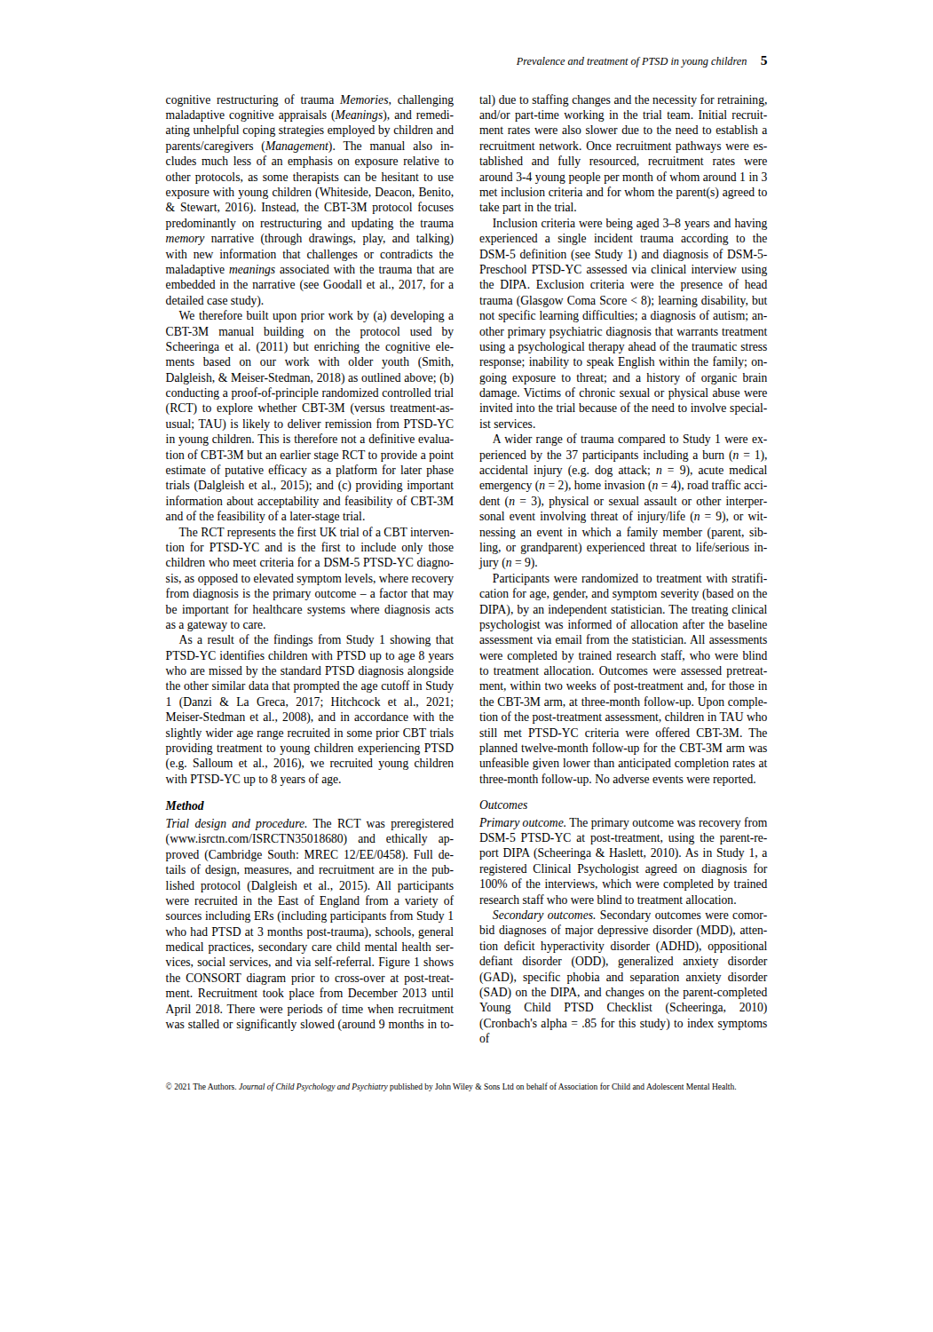Prevalence and treatment of PTSD in young children 5
cognitive restructuring of trauma Memories, challenging maladaptive cognitive appraisals (Meanings), and remediating unhelpful coping strategies employed by children and parents/caregivers (Management). The manual also includes much less of an emphasis on exposure relative to other protocols, as some therapists can be hesitant to use exposure with young children (Whiteside, Deacon, Benito, & Stewart, 2016). Instead, the CBT-3M protocol focuses predominantly on restructuring and updating the trauma memory narrative (through drawings, play, and talking) with new information that challenges or contradicts the maladaptive meanings associated with the trauma that are embedded in the narrative (see Goodall et al., 2017, for a detailed case study).
We therefore built upon prior work by (a) developing a CBT-3M manual building on the protocol used by Scheeringa et al. (2011) but enriching the cognitive elements based on our work with older youth (Smith, Dalgleish, & Meiser-Stedman, 2018) as outlined above; (b) conducting a proof-of-principle randomized controlled trial (RCT) to explore whether CBT-3M (versus treatment-as-usual; TAU) is likely to deliver remission from PTSD-YC in young children. This is therefore not a definitive evaluation of CBT-3M but an earlier stage RCT to provide a point estimate of putative efficacy as a platform for later phase trials (Dalgleish et al., 2015); and (c) providing important information about acceptability and feasibility of CBT-3M and of the feasibility of a later-stage trial.
The RCT represents the first UK trial of a CBT intervention for PTSD-YC and is the first to include only those children who meet criteria for a DSM-5 PTSD-YC diagnosis, as opposed to elevated symptom levels, where recovery from diagnosis is the primary outcome – a factor that may be important for healthcare systems where diagnosis acts as a gateway to care.
As a result of the findings from Study 1 showing that PTSD-YC identifies children with PTSD up to age 8 years who are missed by the standard PTSD diagnosis alongside the other similar data that prompted the age cutoff in Study 1 (Danzi & La Greca, 2017; Hitchcock et al., 2021; Meiser-Stedman et al., 2008), and in accordance with the slightly wider age range recruited in some prior CBT trials providing treatment to young children experiencing PTSD (e.g. Salloum et al., 2016), we recruited young children with PTSD-YC up to 8 years of age.
Method
Trial design and procedure. The RCT was preregistered (www.isrctn.com/ISRCTN35018680) and ethically approved (Cambridge South: MREC 12/EE/0458). Full details of design, measures, and recruitment are in the published protocol (Dalgleish et al., 2015). All participants were recruited in the East of England from a variety of sources including ERs (including participants from Study 1 who had PTSD at 3 months post-trauma), schools, general medical practices, secondary care child mental health services, social services, and via self-referral. Figure 1 shows the CONSORT diagram prior to cross-over at post-treatment. Recruitment took place from December 2013 until April 2018. There were periods of time when recruitment was stalled or significantly slowed (around 9 months in total) due to staffing changes and the necessity for retraining, and/or part-time working in the trial team. Initial recruitment rates were also slower due to the need to establish a recruitment network. Once recruitment pathways were established and fully resourced, recruitment rates were around 3-4 young people per month of whom around 1 in 3 met inclusion criteria and for whom the parent(s) agreed to take part in the trial.
Inclusion criteria were being aged 3–8 years and having experienced a single incident trauma according to the DSM-5 definition (see Study 1) and diagnosis of DSM-5-Preschool PTSD-YC assessed via clinical interview using the DIPA. Exclusion criteria were the presence of head trauma (Glasgow Coma Score < 8); learning disability, but not specific learning difficulties; a diagnosis of autism; another primary psychiatric diagnosis that warrants treatment using a psychological therapy ahead of the traumatic stress response; inability to speak English within the family; ongoing exposure to threat; and a history of organic brain damage. Victims of chronic sexual or physical abuse were invited into the trial because of the need to involve specialist services.
A wider range of trauma compared to Study 1 were experienced by the 37 participants including a burn (n = 1), accidental injury (e.g. dog attack; n = 9), acute medical emergency (n = 2), home invasion (n = 4), road traffic accident (n = 3), physical or sexual assault or other interpersonal event involving threat of injury/life (n = 9), or witnessing an event in which a family member (parent, sibling, or grandparent) experienced threat to life/serious injury (n = 9).
Participants were randomized to treatment with stratification for age, gender, and symptom severity (based on the DIPA), by an independent statistician. The treating clinical psychologist was informed of allocation after the baseline assessment via email from the statistician. All assessments were completed by trained research staff, who were blind to treatment allocation. Outcomes were assessed pretreatment, within two weeks of post-treatment and, for those in the CBT-3M arm, at three-month follow-up. Upon completion of the post-treatment assessment, children in TAU who still met PTSD-YC criteria were offered CBT-3M. The planned twelve-month follow-up for the CBT-3M arm was unfeasible given lower than anticipated completion rates at three-month follow-up. No adverse events were reported.
Outcomes
Primary outcome. The primary outcome was recovery from DSM-5 PTSD-YC at post-treatment, using the parent-report DIPA (Scheeringa & Haslett, 2010). As in Study 1, a registered Clinical Psychologist agreed on diagnosis for 100% of the interviews, which were completed by trained research staff who were blind to treatment allocation.
Secondary outcomes. Secondary outcomes were comorbid diagnoses of major depressive disorder (MDD), attention deficit hyperactivity disorder (ADHD), oppositional defiant disorder (ODD), generalized anxiety disorder (GAD), specific phobia and separation anxiety disorder (SAD) on the DIPA, and changes on the parent-completed Young Child PTSD Checklist (Scheeringa, 2010) (Cronbach's alpha = .85 for this study) to index symptoms of
© 2021 The Authors. Journal of Child Psychology and Psychiatry published by John Wiley & Sons Ltd on behalf of Association for Child and Adolescent Mental Health.